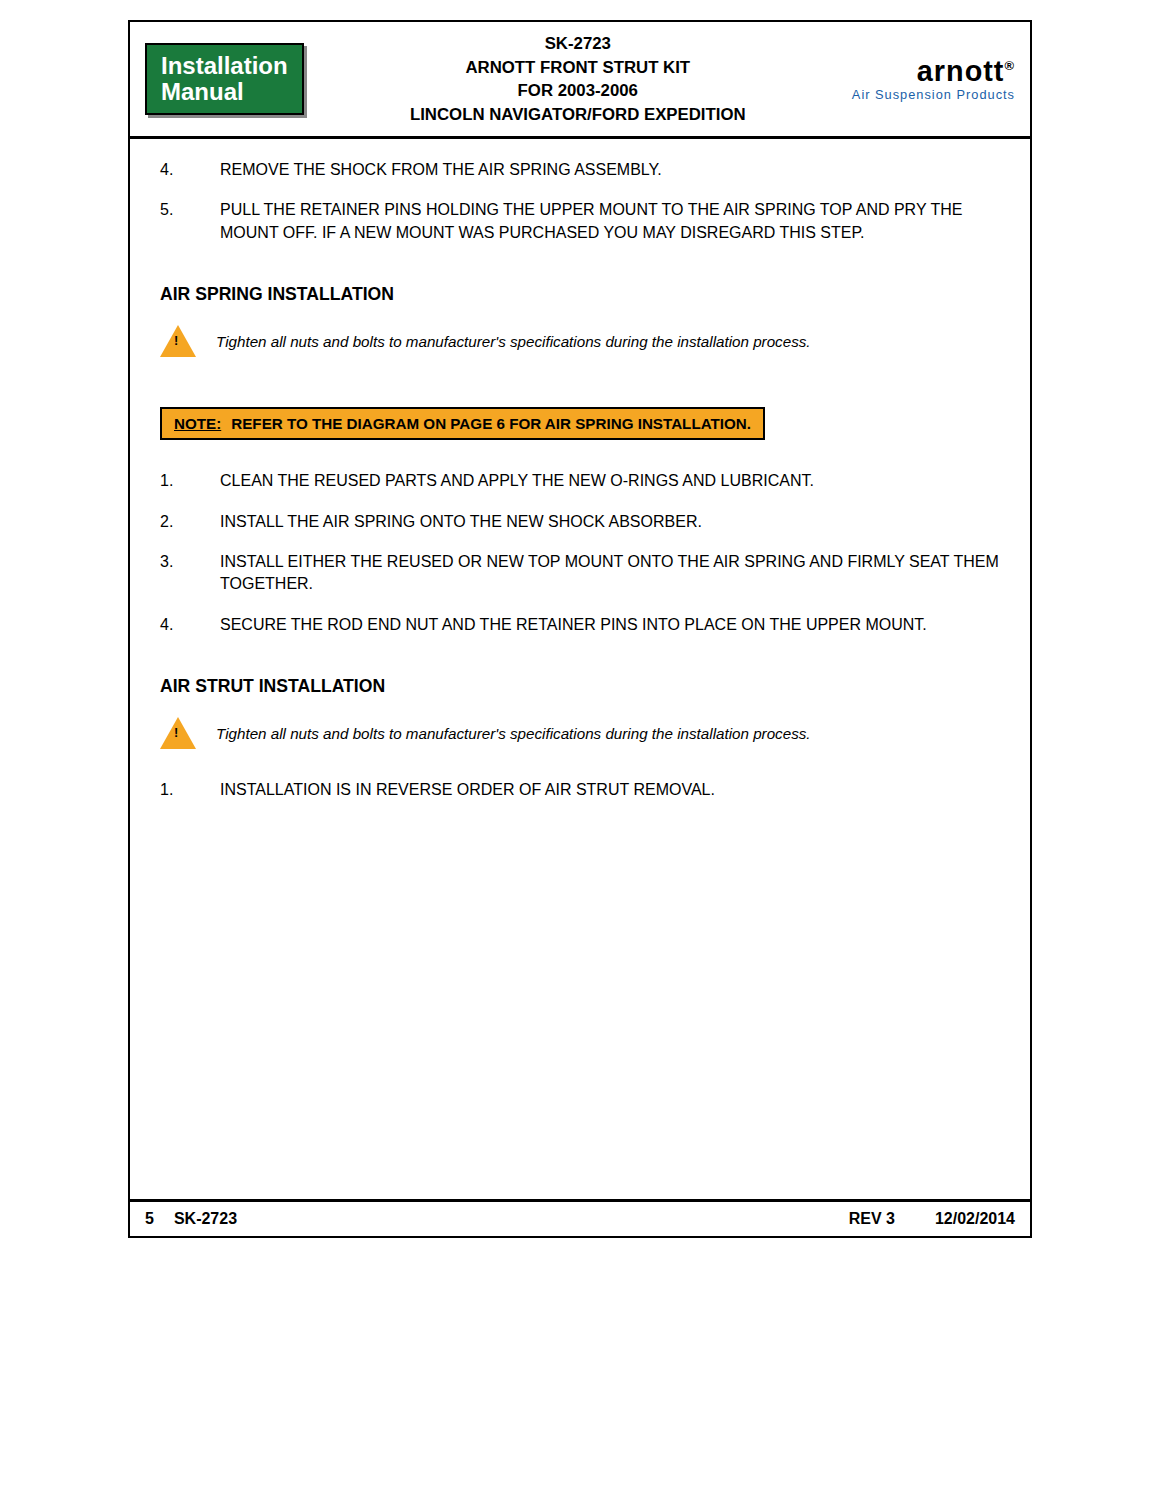Installation
Manual
SK-2723
ARNOTT FRONT STRUT KIT
FOR 2003-2006
LINCOLN NAVIGATOR/FORD EXPEDITION
arnott®
Air Suspension Products
4. REMOVE THE SHOCK FROM THE AIR SPRING ASSEMBLY.
5. PULL THE RETAINER PINS HOLDING THE UPPER MOUNT TO THE AIR SPRING TOP AND PRY THE MOUNT OFF. IF A NEW MOUNT WAS PURCHASED YOU MAY DISREGARD THIS STEP.
AIR SPRING INSTALLATION
Tighten all nuts and bolts to manufacturer's specifications during the installation process.
NOTE: REFER TO THE DIAGRAM ON PAGE 6 FOR AIR SPRING INSTALLATION.
1. CLEAN THE REUSED PARTS AND APPLY THE NEW O-RINGS AND LUBRICANT.
2. INSTALL THE AIR SPRING ONTO THE NEW SHOCK ABSORBER.
3. INSTALL EITHER THE REUSED OR NEW TOP MOUNT ONTO THE AIR SPRING AND FIRMLY SEAT THEM TOGETHER.
4. SECURE THE ROD END NUT AND THE RETAINER PINS INTO PLACE ON THE UPPER MOUNT.
AIR STRUT INSTALLATION
Tighten all nuts and bolts to manufacturer's specifications during the installation process.
1. INSTALLATION IS IN REVERSE ORDER OF AIR STRUT REMOVAL.
5 SK-2723
REV 3 12/02/2014